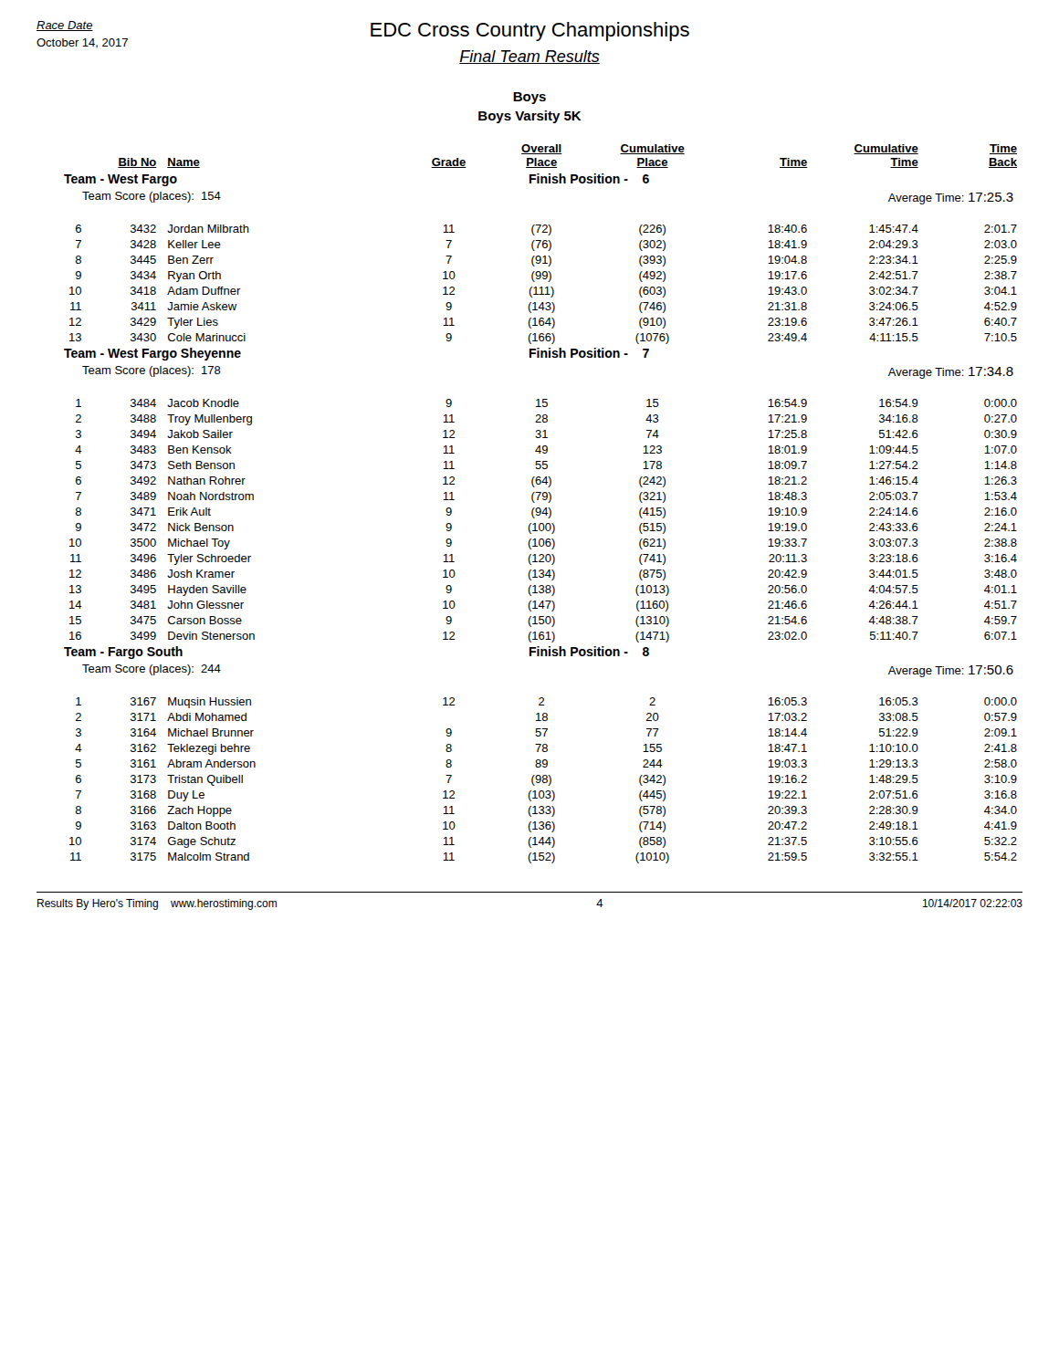Race Date October 14, 2017
EDC Cross Country Championships
Final Team Results
Boys
Boys Varsity 5K
| | Bib No | Name | Grade | Overall Place | Cumulative Place | Time | Cumulative Time | Time Back |
| --- | --- | --- | --- | --- | --- | --- | --- | --- |
| Team - West Fargo | Finish Position - 6 | |
| Team Score (places): 154 | | Average Time: 17:25.3 |
| 6 | 3432 | Jordan Milbrath | 11 | (72) | (226) | 18:40.6 | 1:45:47.4 | 2:01.7 |
| 7 | 3428 | Keller Lee | 7 | (76) | (302) | 18:41.9 | 2:04:29.3 | 2:03.0 |
| 8 | 3445 | Ben Zerr | 7 | (91) | (393) | 19:04.8 | 2:23:34.1 | 2:25.9 |
| 9 | 3434 | Ryan Orth | 10 | (99) | (492) | 19:17.6 | 2:42:51.7 | 2:38.7 |
| 10 | 3418 | Adam Duffner | 12 | (111) | (603) | 19:43.0 | 3:02:34.7 | 3:04.1 |
| 11 | 3411 | Jamie Askew | 9 | (143) | (746) | 21:31.8 | 3:24:06.5 | 4:52.9 |
| 12 | 3429 | Tyler Lies | 11 | (164) | (910) | 23:19.6 | 3:47:26.1 | 6:40.7 |
| 13 | 3430 | Cole Marinucci | 9 | (166) | (1076) | 23:49.4 | 4:11:15.5 | 7:10.5 |
| Team - West Fargo Sheyenne | Finish Position - 7 | |
| Team Score (places): 178 | | Average Time: 17:34.8 |
| 1 | 3484 | Jacob Knodle | 9 | 15 | 15 | 16:54.9 | 16:54.9 | 0:00.0 |
| 2 | 3488 | Troy Mullenberg | 11 | 28 | 43 | 17:21.9 | 34:16.8 | 0:27.0 |
| 3 | 3494 | Jakob Sailer | 12 | 31 | 74 | 17:25.8 | 51:42.6 | 0:30.9 |
| 4 | 3483 | Ben Kensok | 11 | 49 | 123 | 18:01.9 | 1:09:44.5 | 1:07.0 |
| 5 | 3473 | Seth Benson | 11 | 55 | 178 | 18:09.7 | 1:27:54.2 | 1:14.8 |
| 6 | 3492 | Nathan Rohrer | 12 | (64) | (242) | 18:21.2 | 1:46:15.4 | 1:26.3 |
| 7 | 3489 | Noah Nordstrom | 11 | (79) | (321) | 18:48.3 | 2:05:03.7 | 1:53.4 |
| 8 | 3471 | Erik Ault | 9 | (94) | (415) | 19:10.9 | 2:24:14.6 | 2:16.0 |
| 9 | 3472 | Nick Benson | 9 | (100) | (515) | 19:19.0 | 2:43:33.6 | 2:24.1 |
| 10 | 3500 | Michael Toy | 9 | (106) | (621) | 19:33.7 | 3:03:07.3 | 2:38.8 |
| 11 | 3496 | Tyler Schroeder | 11 | (120) | (741) | 20:11.3 | 3:23:18.6 | 3:16.4 |
| 12 | 3486 | Josh Kramer | 10 | (134) | (875) | 20:42.9 | 3:44:01.5 | 3:48.0 |
| 13 | 3495 | Hayden Saville | 9 | (138) | (1013) | 20:56.0 | 4:04:57.5 | 4:01.1 |
| 14 | 3481 | John Glessner | 10 | (147) | (1160) | 21:46.6 | 4:26:44.1 | 4:51.7 |
| 15 | 3475 | Carson Bosse | 9 | (150) | (1310) | 21:54.6 | 4:48:38.7 | 4:59.7 |
| 16 | 3499 | Devin Stenerson | 12 | (161) | (1471) | 23:02.0 | 5:11:40.7 | 6:07.1 |
| Team - Fargo South | Finish Position - 8 | |
| Team Score (places): 244 | | Average Time: 17:50.6 |
| 1 | 3167 | Muqsin Hussien | 12 | 2 | 2 | 16:05.3 | 16:05.3 | 0:00.0 |
| 2 | 3171 | Abdi Mohamed | | 18 | 20 | 17:03.2 | 33:08.5 | 0:57.9 |
| 3 | 3164 | Michael Brunner | 9 | 57 | 77 | 18:14.4 | 51:22.9 | 2:09.1 |
| 4 | 3162 | Teklezegi behre | 8 | 78 | 155 | 18:47.1 | 1:10:10.0 | 2:41.8 |
| 5 | 3161 | Abram Anderson | 8 | 89 | 244 | 19:03.3 | 1:29:13.3 | 2:58.0 |
| 6 | 3173 | Tristan Quibell | 7 | (98) | (342) | 19:16.2 | 1:48:29.5 | 3:10.9 |
| 7 | 3168 | Duy Le | 12 | (103) | (445) | 19:22.1 | 2:07:51.6 | 3:16.8 |
| 8 | 3166 | Zach Hoppe | 11 | (133) | (578) | 20:39.3 | 2:28:30.9 | 4:34.0 |
| 9 | 3163 | Dalton Booth | 10 | (136) | (714) | 20:47.2 | 2:49:18.1 | 4:41.9 |
| 10 | 3174 | Gage Schutz | 11 | (144) | (858) | 21:37.5 | 3:10:55.6 | 5:32.2 |
| 11 | 3175 | Malcolm Strand | 11 | (152) | (1010) | 21:59.5 | 3:32:55.1 | 5:54.2 |
Results By Hero's Timing www.herostiming.com
4
10/14/2017 02:22:03